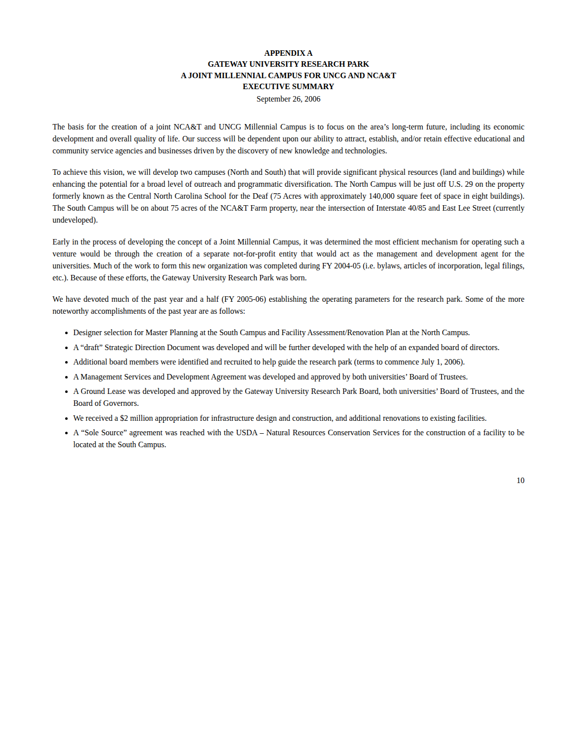Appendix A
Gateway University Research Park
A Joint Millennial Campus for UNCG and NCA&T
Executive Summary
September 26, 2006
The basis for the creation of a joint NCA&T and UNCG Millennial Campus is to focus on the area’s long-term future, including its economic development and overall quality of life. Our success will be dependent upon our ability to attract, establish, and/or retain effective educational and community service agencies and businesses driven by the discovery of new knowledge and technologies.
To achieve this vision, we will develop two campuses (North and South) that will provide significant physical resources (land and buildings) while enhancing the potential for a broad level of outreach and programmatic diversification. The North Campus will be just off U.S. 29 on the property formerly known as the Central North Carolina School for the Deaf (75 Acres with approximately 140,000 square feet of space in eight buildings). The South Campus will be on about 75 acres of the NCA&T Farm property, near the intersection of Interstate 40/85 and East Lee Street (currently undeveloped).
Early in the process of developing the concept of a Joint Millennial Campus, it was determined the most efficient mechanism for operating such a venture would be through the creation of a separate not-for-profit entity that would act as the management and development agent for the universities. Much of the work to form this new organization was completed during FY 2004-05 (i.e. bylaws, articles of incorporation, legal filings, etc.). Because of these efforts, the Gateway University Research Park was born.
We have devoted much of the past year and a half (FY 2005-06) establishing the operating parameters for the research park. Some of the more noteworthy accomplishments of the past year are as follows:
Designer selection for Master Planning at the South Campus and Facility Assessment/Renovation Plan at the North Campus.
A “draft” Strategic Direction Document was developed and will be further developed with the help of an expanded board of directors.
Additional board members were identified and recruited to help guide the research park (terms to commence July 1, 2006).
A Management Services and Development Agreement was developed and approved by both universities’ Board of Trustees.
A Ground Lease was developed and approved by the Gateway University Research Park Board, both universities’ Board of Trustees, and the Board of Governors.
We received a $2 million appropriation for infrastructure design and construction, and additional renovations to existing facilities.
A “Sole Source” agreement was reached with the USDA – Natural Resources Conservation Services for the construction of a facility to be located at the South Campus.
10